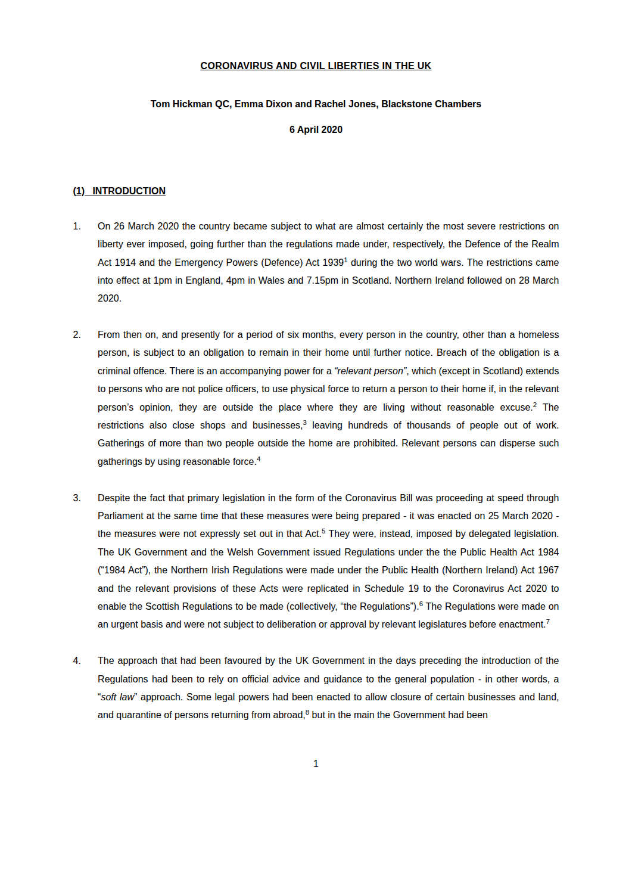CORONAVIRUS AND CIVIL LIBERTIES IN THE UK
Tom Hickman QC, Emma Dixon and Rachel Jones, Blackstone Chambers
6 April 2020
(1) INTRODUCTION
On 26 March 2020 the country became subject to what are almost certainly the most severe restrictions on liberty ever imposed, going further than the regulations made under, respectively, the Defence of the Realm Act 1914 and the Emergency Powers (Defence) Act 19391 during the two world wars. The restrictions came into effect at 1pm in England, 4pm in Wales and 7.15pm in Scotland. Northern Ireland followed on 28 March 2020.
From then on, and presently for a period of six months, every person in the country, other than a homeless person, is subject to an obligation to remain in their home until further notice. Breach of the obligation is a criminal offence. There is an accompanying power for a “relevant person”, which (except in Scotland) extends to persons who are not police officers, to use physical force to return a person to their home if, in the relevant person’s opinion, they are outside the place where they are living without reasonable excuse.2 The restrictions also close shops and businesses,3 leaving hundreds of thousands of people out of work. Gatherings of more than two people outside the home are prohibited. Relevant persons can disperse such gatherings by using reasonable force.4
Despite the fact that primary legislation in the form of the Coronavirus Bill was proceeding at speed through Parliament at the same time that these measures were being prepared - it was enacted on 25 March 2020 - the measures were not expressly set out in that Act.5 They were, instead, imposed by delegated legislation. The UK Government and the Welsh Government issued Regulations under the the Public Health Act 1984 (“1984 Act”), the Northern Irish Regulations were made under the Public Health (Northern Ireland) Act 1967 and the relevant provisions of these Acts were replicated in Schedule 19 to the Coronavirus Act 2020 to enable the Scottish Regulations to be made (collectively, “the Regulations”).6 The Regulations were made on an urgent basis and were not subject to deliberation or approval by relevant legislatures before enactment.7
The approach that had been favoured by the UK Government in the days preceding the introduction of the Regulations had been to rely on official advice and guidance to the general population - in other words, a “soft law” approach. Some legal powers had been enacted to allow closure of certain businesses and land, and quarantine of persons returning from abroad,8 but in the main the Government had been
1